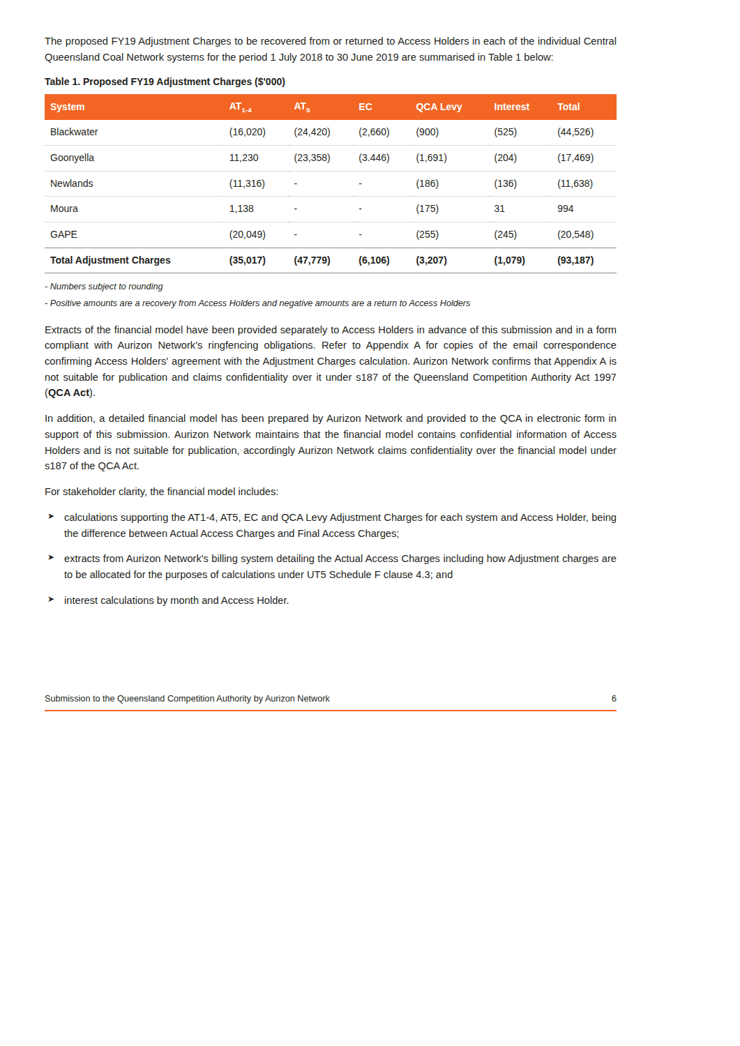The proposed FY19 Adjustment Charges to be recovered from or returned to Access Holders in each of the individual Central Queensland Coal Network systems for the period 1 July 2018 to 30 June 2019 are summarised in Table 1 below:
Table 1. Proposed FY19 Adjustment Charges ($'000)
| System | AT 1-4 | AT 5 | EC | QCA Levy | Interest | Total |
| --- | --- | --- | --- | --- | --- | --- |
| Blackwater | (16,020) | (24,420) | (2,660) | (900) | (525) | (44,526) |
| Goonyella | 11,230 | (23,358) | (3.446) | (1,691) | (204) | (17,469) |
| Newlands | (11,316) | - | - | (186) | (136) | (11,638) |
| Moura | 1,138 | - | - | (175) | 31 | 994 |
| GAPE | (20,049) | - | - | (255) | (245) | (20,548) |
| Total Adjustment Charges | (35,017) | (47,779) | (6,106) | (3,207) | (1,079) | (93,187) |
- Numbers subject to rounding
- Positive amounts are a recovery from Access Holders and negative amounts are a return to Access Holders
Extracts of the financial model have been provided separately to Access Holders in advance of this submission and in a form compliant with Aurizon Network's ringfencing obligations. Refer to Appendix A for copies of the email correspondence confirming Access Holders' agreement with the Adjustment Charges calculation. Aurizon Network confirms that Appendix A is not suitable for publication and claims confidentiality over it under s187 of the Queensland Competition Authority Act 1997 (QCA Act).
In addition, a detailed financial model has been prepared by Aurizon Network and provided to the QCA in electronic form in support of this submission. Aurizon Network maintains that the financial model contains confidential information of Access Holders and is not suitable for publication, accordingly Aurizon Network claims confidentiality over the financial model under s187 of the QCA Act.
For stakeholder clarity, the financial model includes:
calculations supporting the AT1-4, AT5, EC and QCA Levy Adjustment Charges for each system and Access Holder, being the difference between Actual Access Charges and Final Access Charges;
extracts from Aurizon Network's billing system detailing the Actual Access Charges including how Adjustment charges are to be allocated for the purposes of calculations under UT5 Schedule F clause 4.3; and
interest calculations by month and Access Holder.
Submission to the Queensland Competition Authority by Aurizon Network 6